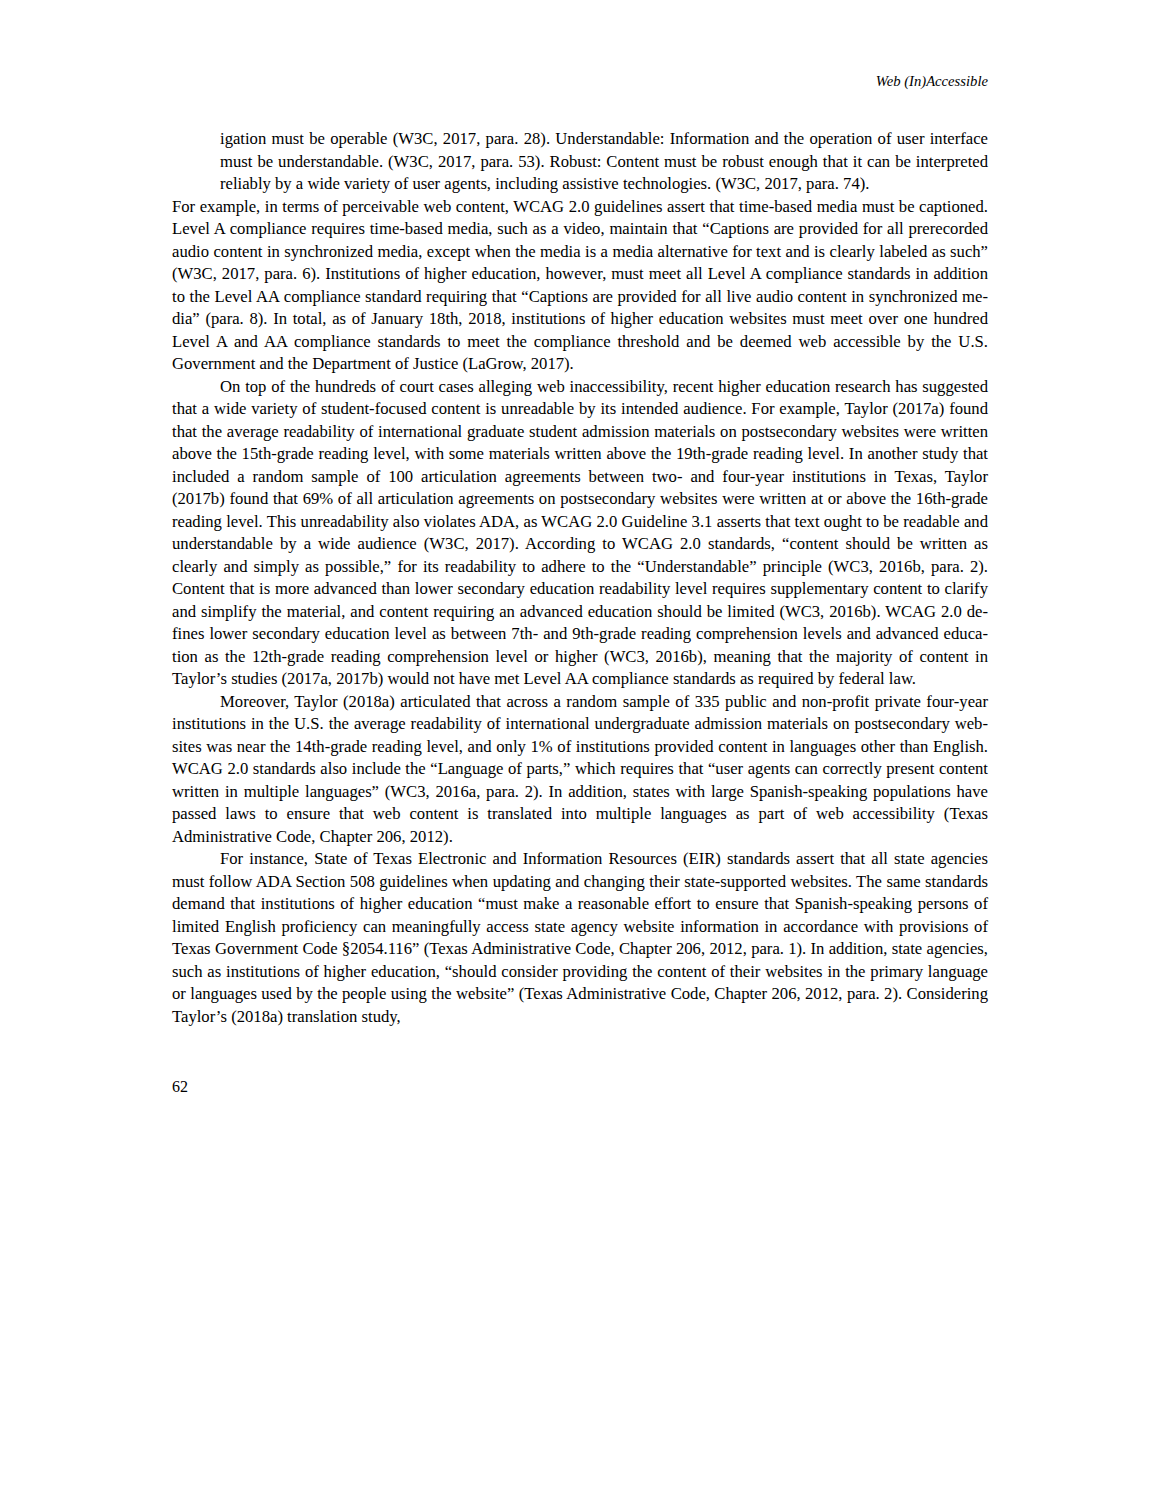Web (In)Accessible
igation must be operable (W3C, 2017, para. 28). Understandable: Information and the operation of user interface must be understandable. (W3C, 2017, para. 53). Robust: Content must be robust enough that it can be interpreted reliably by a wide variety of user agents, including assistive technologies. (W3C, 2017, para. 74).
For example, in terms of perceivable web content, WCAG 2.0 guidelines assert that time-based media must be captioned. Level A compliance requires time-based media, such as a video, maintain that “Captions are provided for all prerecorded audio content in synchronized media, except when the media is a media alternative for text and is clearly labeled as such” (W3C, 2017, para. 6). Institutions of higher education, however, must meet all Level A compliance standards in addition to the Level AA compliance standard requiring that “Captions are provided for all live audio content in synchronized media” (para. 8). In total, as of January 18th, 2018, institutions of higher education websites must meet over one hundred Level A and AA compliance standards to meet the compliance threshold and be deemed web accessible by the U.S. Government and the Department of Justice (LaGrow, 2017).
On top of the hundreds of court cases alleging web inaccessibility, recent higher education research has suggested that a wide variety of student-focused content is unreadable by its intended audience. For example, Taylor (2017a) found that the average readability of international graduate student admission materials on postsecondary websites were written above the 15th-grade reading level, with some materials written above the 19th-grade reading level. In another study that included a random sample of 100 articulation agreements between two- and four-year institutions in Texas, Taylor (2017b) found that 69% of all articulation agreements on postsecondary websites were written at or above the 16th-grade reading level. This unreadability also violates ADA, as WCAG 2.0 Guideline 3.1 asserts that text ought to be readable and understandable by a wide audience (W3C, 2017). According to WCAG 2.0 standards, “content should be written as clearly and simply as possible,” for its readability to adhere to the “Understandable” principle (WC3, 2016b, para. 2). Content that is more advanced than lower secondary education readability level requires supplementary content to clarify and simplify the material, and content requiring an advanced education should be limited (WC3, 2016b). WCAG 2.0 defines lower secondary education level as between 7th- and 9th-grade reading comprehension levels and advanced education as the 12th-grade reading comprehension level or higher (WC3, 2016b), meaning that the majority of content in Taylor’s studies (2017a, 2017b) would not have met Level AA compliance standards as required by federal law.
Moreover, Taylor (2018a) articulated that across a random sample of 335 public and non-profit private four-year institutions in the U.S. the average readability of international undergraduate admission materials on postsecondary websites was near the 14th-grade reading level, and only 1% of institutions provided content in languages other than English. WCAG 2.0 standards also include the “Language of parts,” which requires that “user agents can correctly present content written in multiple languages” (WC3, 2016a, para. 2). In addition, states with large Spanish-speaking populations have passed laws to ensure that web content is translated into multiple languages as part of web accessibility (Texas Administrative Code, Chapter 206, 2012).
For instance, State of Texas Electronic and Information Resources (EIR) standards assert that all state agencies must follow ADA Section 508 guidelines when updating and changing their state-supported websites. The same standards demand that institutions of higher education “must make a reasonable effort to ensure that Spanish-speaking persons of limited English proficiency can meaningfully access state agency website information in accordance with provisions of Texas Government Code §2054.116” (Texas Administrative Code, Chapter 206, 2012, para. 1). In addition, state agencies, such as institutions of higher education, “should consider providing the content of their websites in the primary language or languages used by the people using the website” (Texas Administrative Code, Chapter 206, 2012, para. 2). Considering Taylor’s (2018a) translation study,
62